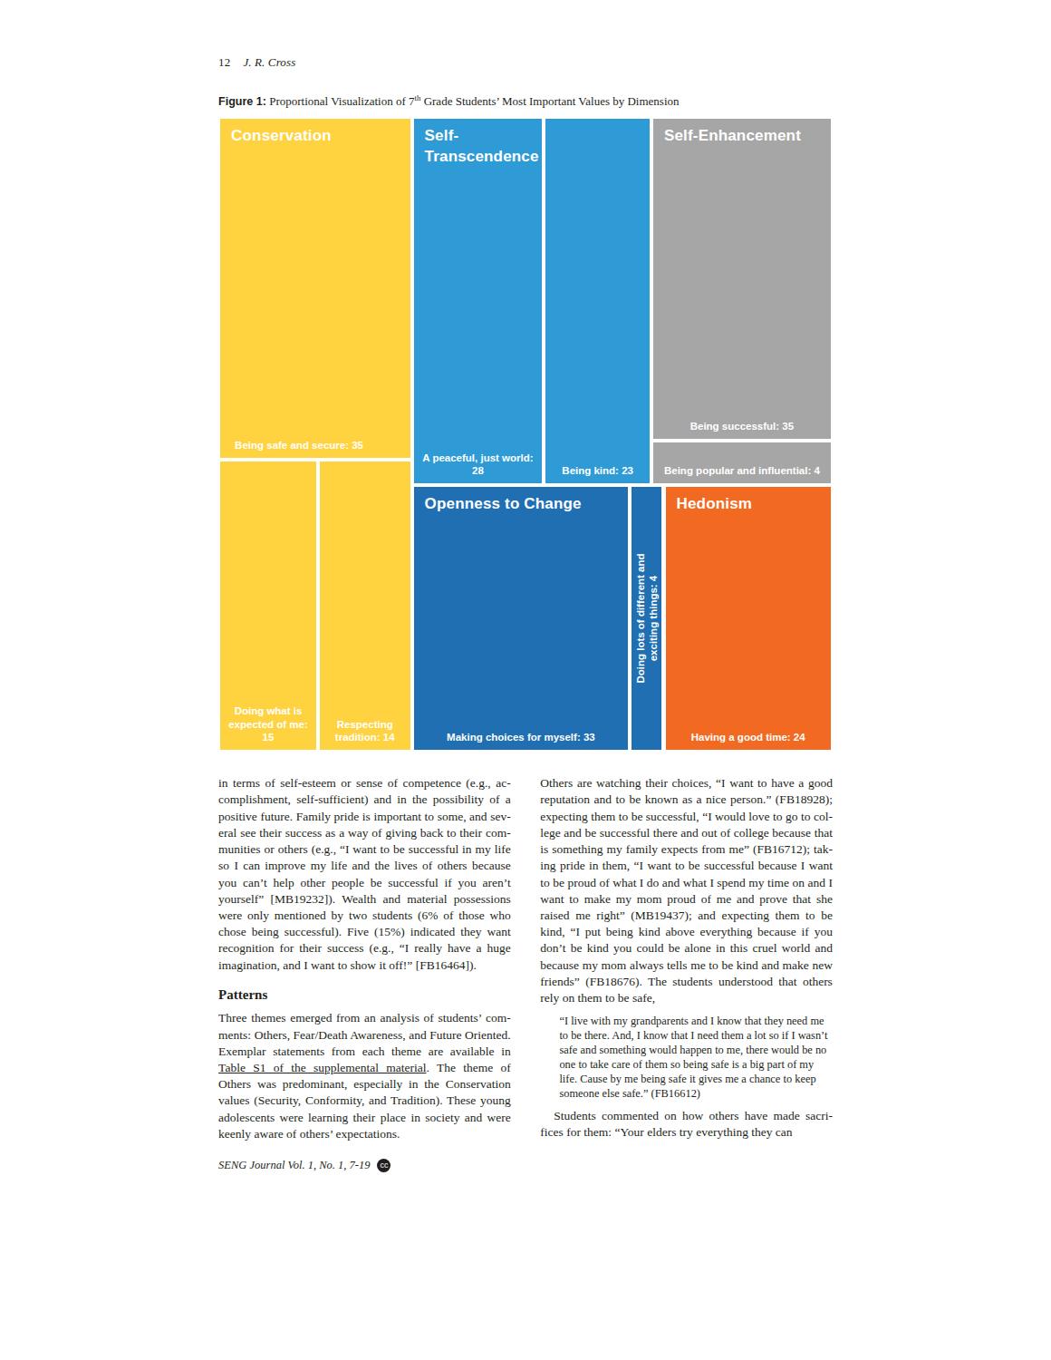12 J. R. Cross
Figure 1: Proportional Visualization of 7th Grade Students’ Most Important Values by Dimension
Conservation Being safe and secure: 35
Doing what is
expected of me: 15
Respecting
tradition: 14
Self-Transcendence A peaceful, just world: 28
Being kind: 23
Self-Enhancement Being successful: 35
Being popular and influential: 4
Openness to Change Making choices for myself: 33
Doing lots of different and
exciting things: 4
Hedonism Having a good time: 24
in terms of self-esteem or sense of competence (e.g., accomplishment, self-sufficient) and in the possibility of a positive future. Family pride is important to some, and several see their success as a way of giving back to their communities or others (e.g., “I want to be successful in my life so I can improve my life and the lives of others because you can’t help other people be successful if you aren’t yourself” [MB19232]). Wealth and material possessions were only mentioned by two students (6% of those who chose being successful). Five (15%) indicated they want recognition for their success (e.g., “I really have a huge imagination, and I want to show it off!” [FB16464]).
Patterns
Three themes emerged from an analysis of students’ comments: Others, Fear/Death Awareness, and Future Oriented. Exemplar statements from each theme are available in Table S1 of the supplemental material. The theme of Others was predominant, especially in the Conservation values (Security, Conformity, and Tradition). These young adolescents were learning their place in society and were keenly aware of others’ expectations.
Others are watching their choices, “I want to have a good reputation and to be known as a nice person.” (FB18928); expecting them to be successful, “I would love to go to college and be successful there and out of college because that is something my family expects from me” (FB16712); taking pride in them, “I want to be successful because I want to be proud of what I do and what I spend my time on and I want to make my mom proud of me and prove that she raised me right” (MB19437); and expecting them to be kind, “I put being kind above everything because if you don’t be kind you could be alone in this cruel world and because my mom always tells me to be kind and make new friends” (FB18676). The students understood that others rely on them to be safe,
“I live with my grandparents and I know that they need me to be there. And, I know that I need them a lot so if I wasn’t safe and something would happen to me, there would be no one to take care of them so being safe is a big part of my life. Cause by me being safe it gives me a chance to keep someone else safe.” (FB16612)
Students commented on how others have made sacrifices for them: “Your elders try everything they can
SENG Journal Vol. 1, No. 1, 7-19 cc